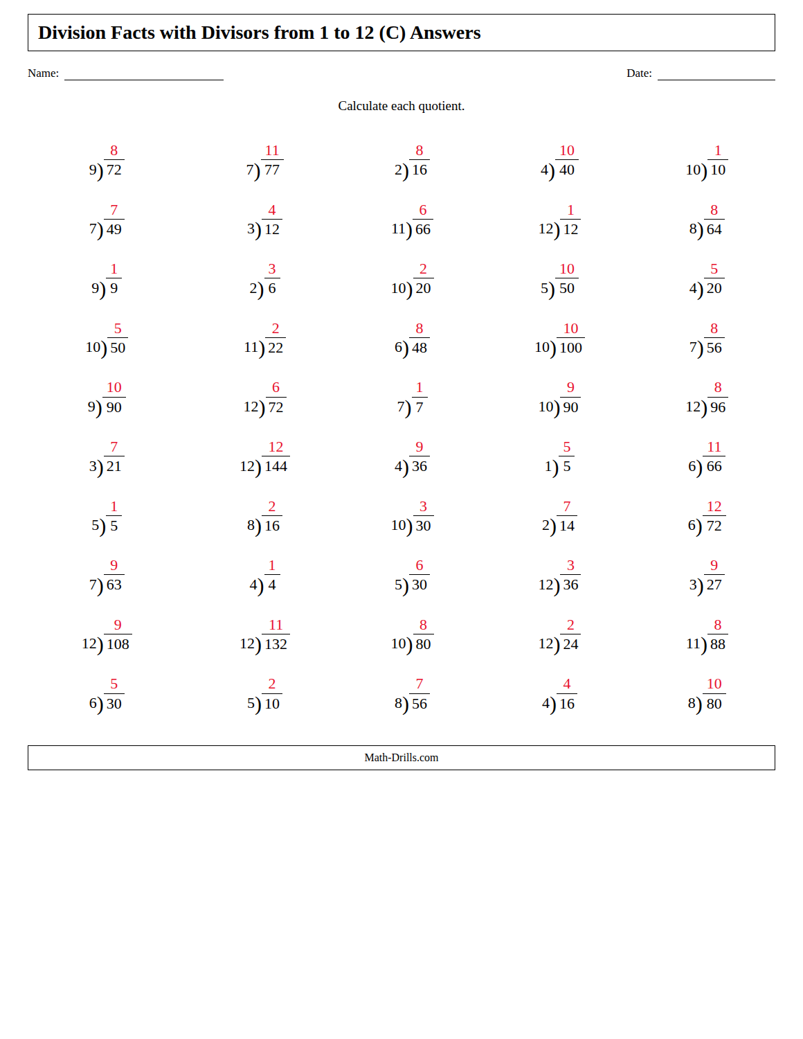Division Facts with Divisors from 1 to 12 (C) Answers
Name:
Date:
Calculate each quotient.
| 9 ) 8 72 | 7 ) 11 77 | 2 ) 8 16 | 4 ) 10 40 | 10 ) 1 10 |
| 7 ) 7 49 | 3 ) 4 12 | 11 ) 6 66 | 12 ) 1 12 | 8 ) 8 64 |
| 9 ) 1 9 | 2 ) 3 6 | 10 ) 2 20 | 5 ) 10 50 | 4 ) 5 20 |
| 10 ) 5 50 | 11 ) 2 22 | 6 ) 8 48 | 10 ) 10 100 | 7 ) 8 56 |
| 9 ) 10 90 | 12 ) 6 72 | 7 ) 1 7 | 10 ) 9 90 | 12 ) 8 96 |
| 3 ) 7 21 | 12 ) 12 144 | 4 ) 9 36 | 1 ) 5 5 | 6 ) 11 66 |
| 5 ) 1 5 | 8 ) 2 16 | 10 ) 3 30 | 2 ) 7 14 | 6 ) 12 72 |
| 7 ) 9 63 | 4 ) 1 4 | 5 ) 6 30 | 12 ) 3 36 | 3 ) 9 27 |
| 12 ) 9 108 | 12 ) 11 132 | 10 ) 8 80 | 12 ) 2 24 | 11 ) 8 88 |
| 6 ) 5 30 | 5 ) 2 10 | 8 ) 7 56 | 4 ) 4 16 | 8 ) 10 80 |
Math-Drills.com